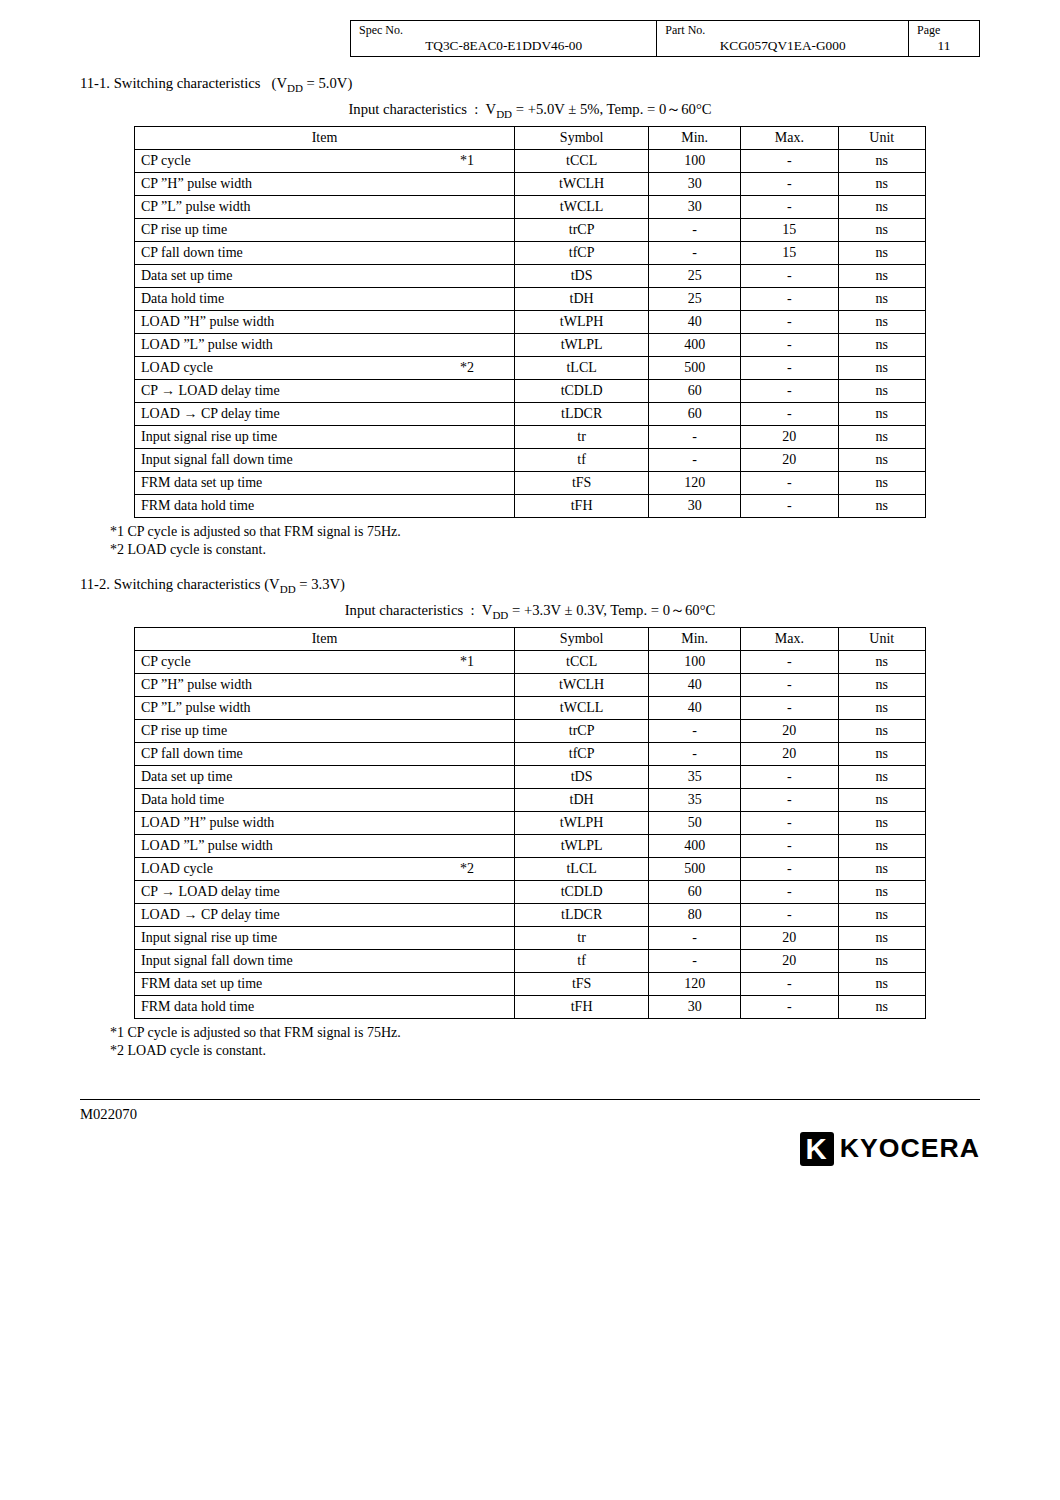| Spec No. | Part No. | Page |
| TQ3C-8EAC0-E1DDV46-00 | KCG057QV1EA-G000 | 11 |
11-1. Switching characteristics (VDD = 5.0V)
Input characteristics : VDD = +5.0V ± 5%, Temp. = 0～60°C
| Item | Symbol | Min. | Max. | Unit |
| --- | --- | --- | --- | --- |
| CP cycle *1 | tCCL | 100 | - | ns |
| CP ”H” pulse width | tWCLH | 30 | - | ns |
| CP ”L” pulse width | tWCLL | 30 | - | ns |
| CP rise up time | trCP | - | 15 | ns |
| CP fall down time | tfCP | - | 15 | ns |
| Data set up time | tDS | 25 | - | ns |
| Data hold time | tDH | 25 | - | ns |
| LOAD ”H” pulse width | tWLPH | 40 | - | ns |
| LOAD ”L” pulse width | tWLPL | 400 | - | ns |
| LOAD cycle *2 | tLCL | 500 | - | ns |
| CP → LOAD delay time | tCDLD | 60 | - | ns |
| LOAD → CP delay time | tLDCR | 60 | - | ns |
| Input signal rise up time | tr | - | 20 | ns |
| Input signal fall down time | tf | - | 20 | ns |
| FRM data set up time | tFS | 120 | - | ns |
| FRM data hold time | tFH | 30 | - | ns |
*1 CP cycle is adjusted so that FRM signal is 75Hz.
*2 LOAD cycle is constant.
11-2. Switching characteristics (VDD = 3.3V)
Input characteristics : VDD = +3.3V ± 0.3V, Temp. = 0～60°C
| Item | Symbol | Min. | Max. | Unit |
| --- | --- | --- | --- | --- |
| CP cycle *1 | tCCL | 100 | - | ns |
| CP ”H” pulse width | tWCLH | 40 | - | ns |
| CP ”L” pulse width | tWCLL | 40 | - | ns |
| CP rise up time | trCP | - | 20 | ns |
| CP fall down time | tfCP | - | 20 | ns |
| Data set up time | tDS | 35 | - | ns |
| Data hold time | tDH | 35 | - | ns |
| LOAD ”H” pulse width | tWLPH | 50 | - | ns |
| LOAD ”L” pulse width | tWLPL | 400 | - | ns |
| LOAD cycle *2 | tLCL | 500 | - | ns |
| CP → LOAD delay time | tCDLD | 60 | - | ns |
| LOAD → CP delay time | tLDCR | 80 | - | ns |
| Input signal rise up time | tr | - | 20 | ns |
| Input signal fall down time | tf | - | 20 | ns |
| FRM data set up time | tFS | 120 | - | ns |
| FRM data hold time | tFH | 30 | - | ns |
*1 CP cycle is adjusted so that FRM signal is 75Hz.
*2 LOAD cycle is constant.
M022070
KKYOCERA